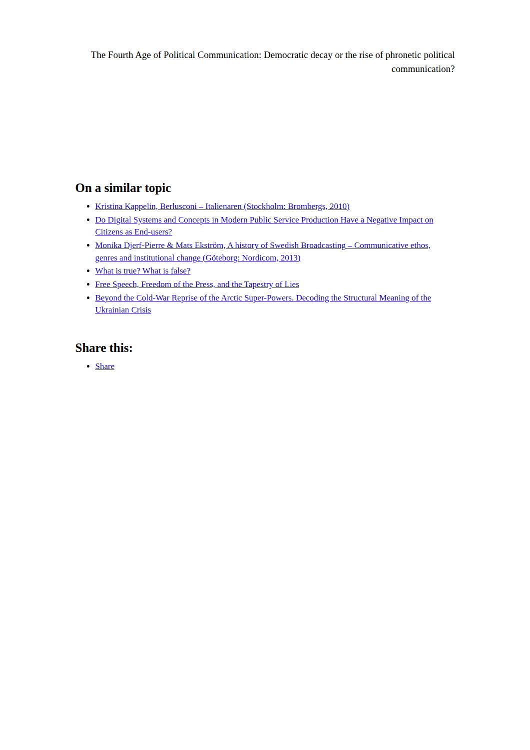The Fourth Age of Political Communication: Democratic decay or the rise of phronetic political communication?
On a similar topic
Kristina Kappelin, Berlusconi – Italienaren (Stockholm: Brombergs, 2010)
Do Digital Systems and Concepts in Modern Public Service Production Have a Negative Impact on Citizens as End-users?
Monika Djerf-Pierre & Mats Ekström, A history of Swedish Broadcasting – Communicative ethos, genres and institutional change (Göteborg: Nordicom, 2013)
What is true? What is false?
Free Speech, Freedom of the Press, and the Tapestry of Lies
Beyond the Cold-War Reprise of the Arctic Super-Powers. Decoding the Structural Meaning of the Ukrainian Crisis
Share this:
Share